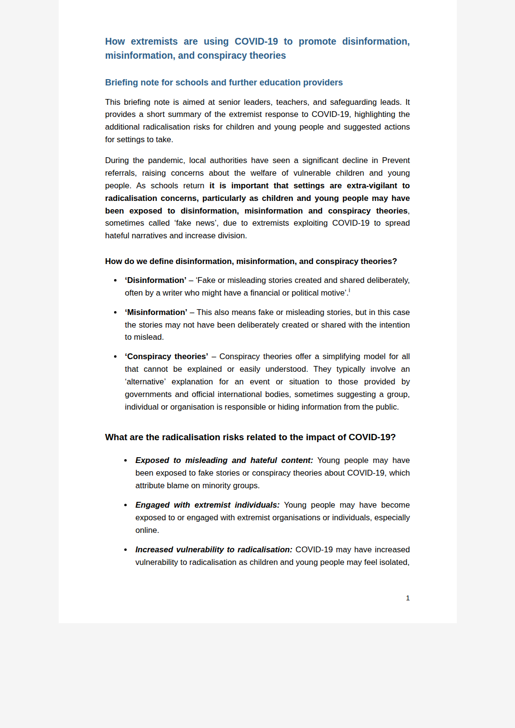How extremists are using COVID-19 to promote disinformation, misinformation, and conspiracy theories
Briefing note for schools and further education providers
This briefing note is aimed at senior leaders, teachers, and safeguarding leads. It provides a short summary of the extremist response to COVID-19, highlighting the additional radicalisation risks for children and young people and suggested actions for settings to take.
During the pandemic, local authorities have seen a significant decline in Prevent referrals, raising concerns about the welfare of vulnerable children and young people. As schools return it is important that settings are extra-vigilant to radicalisation concerns, particularly as children and young people may have been exposed to disinformation, misinformation and conspiracy theories, sometimes called ‘fake news’, due to extremists exploiting COVID-19 to spread hateful narratives and increase division.
How do we define disinformation, misinformation, and conspiracy theories?
‘Disinformation’ – ‘Fake or misleading stories created and shared deliberately, often by a writer who might have a financial or political motive’.i
‘Misinformation’ – This also means fake or misleading stories, but in this case the stories may not have been deliberately created or shared with the intention to mislead.
‘Conspiracy theories’ – Conspiracy theories offer a simplifying model for all that cannot be explained or easily understood. They typically involve an ‘alternative’ explanation for an event or situation to those provided by governments and official international bodies, sometimes suggesting a group, individual or organisation is responsible or hiding information from the public.
What are the radicalisation risks related to the impact of COVID-19?
Exposed to misleading and hateful content: Young people may have been exposed to fake stories or conspiracy theories about COVID-19, which attribute blame on minority groups.
Engaged with extremist individuals: Young people may have become exposed to or engaged with extremist organisations or individuals, especially online.
Increased vulnerability to radicalisation: COVID-19 may have increased vulnerability to radicalisation as children and young people may feel isolated,
1